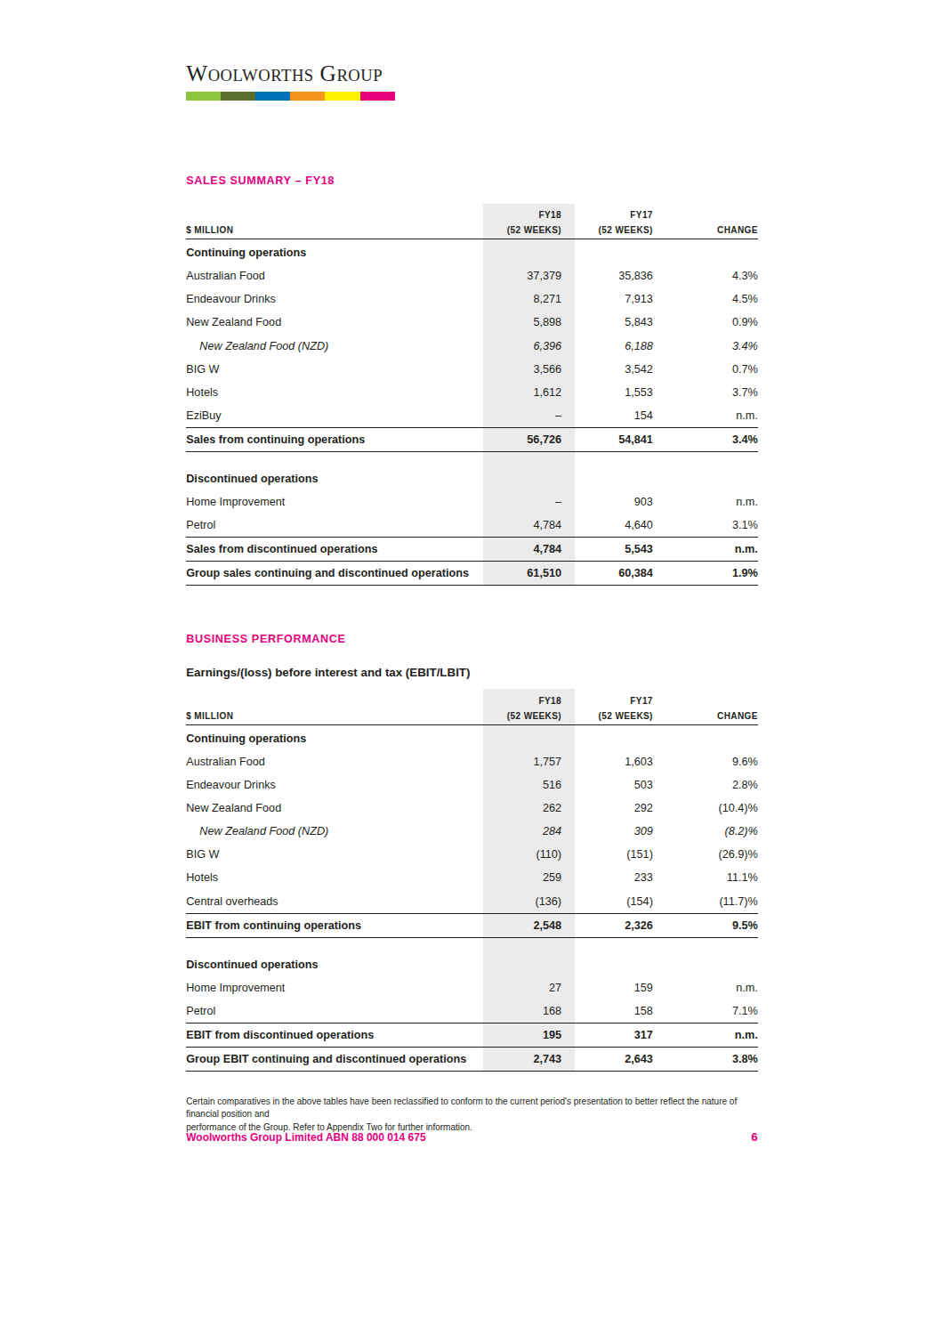WOOLWORTHS GROUP
Sales Summary – FY18
| | FY18 | FY17 | |
| --- | --- | --- | --- |
| $ MILLION | (52 WEEKS) | (52 WEEKS) | CHANGE |
| Continuing operations | | | |
| Australian Food | 37,379 | 35,836 | 4.3% |
| Endeavour Drinks | 8,271 | 7,913 | 4.5% |
| New Zealand Food | 5,898 | 5,843 | 0.9% |
| New Zealand Food (NZD) | 6,396 | 6,188 | 3.4% |
| BIG W | 3,566 | 3,542 | 0.7% |
| Hotels | 1,612 | 1,553 | 3.7% |
| EziBuy | – | 154 | n.m. |
| Sales from continuing operations | 56,726 | 54,841 | 3.4% |
| Discontinued operations | | | |
| Home Improvement | – | 903 | n.m. |
| Petrol | 4,784 | 4,640 | 3.1% |
| Sales from discontinued operations | 4,784 | 5,543 | n.m. |
| Group sales continuing and discontinued operations | 61,510 | 60,384 | 1.9% |
Business Performance
Earnings/(loss) before interest and tax (EBIT/LBIT)
| | FY18 | FY17 | |
| --- | --- | --- | --- |
| $ MILLION | (52 WEEKS) | (52 WEEKS) | CHANGE |
| Continuing operations | | | |
| Australian Food | 1,757 | 1,603 | 9.6% |
| Endeavour Drinks | 516 | 503 | 2.8% |
| New Zealand Food | 262 | 292 | (10.4)% |
| New Zealand Food (NZD) | 284 | 309 | (8.2)% |
| BIG W | (110) | (151) | (26.9)% |
| Hotels | 259 | 233 | 11.1% |
| Central overheads | (136) | (154) | (11.7)% |
| EBIT from continuing operations | 2,548 | 2,326 | 9.5% |
| Discontinued operations | | | |
| Home Improvement | 27 | 159 | n.m. |
| Petrol | 168 | 158 | 7.1% |
| EBIT from discontinued operations | 195 | 317 | n.m. |
| Group EBIT continuing and discontinued operations | 2,743 | 2,643 | 3.8% |
Certain comparatives in the above tables have been reclassified to conform to the current period's presentation to better reflect the nature of financial position and
performance of the Group. Refer to Appendix Two for further information.
Woolworths Group Limited ABN 88 000 014 675
6